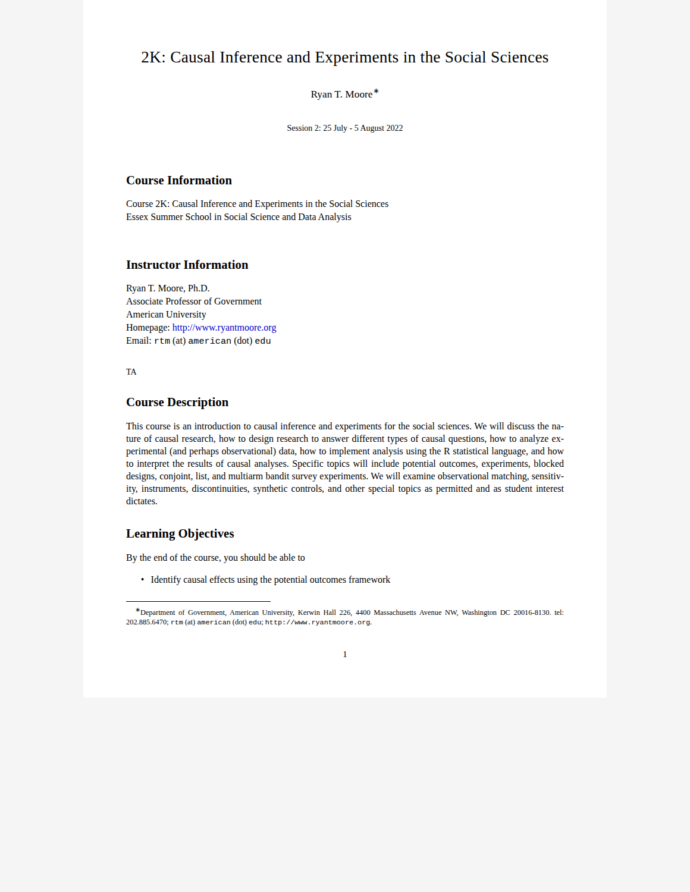2K: Causal Inference and Experiments in the Social Sciences
Ryan T. Moore∗
Session 2: 25 July - 5 August 2022
Course Information
Course 2K: Causal Inference and Experiments in the Social Sciences
Essex Summer School in Social Science and Data Analysis
Instructor Information
Ryan T. Moore, Ph.D.
Associate Professor of Government
American University
Homepage: http://www.ryantmoore.org
Email: rtm (at) american (dot) edu
TA
Course Description
This course is an introduction to causal inference and experiments for the social sciences. We will discuss the nature of causal research, how to design research to answer different types of causal questions, how to analyze experimental (and perhaps observational) data, how to implement analysis using the R statistical language, and how to interpret the results of causal analyses. Specific topics will include potential outcomes, experiments, blocked designs, conjoint, list, and multiarm bandit survey experiments. We will examine observational matching, sensitivity, instruments, discontinuities, synthetic controls, and other special topics as permitted and as student interest dictates.
Learning Objectives
By the end of the course, you should be able to
Identify causal effects using the potential outcomes framework
∗Department of Government, American University, Kerwin Hall 226, 4400 Massachusetts Avenue NW, Washington DC 20016-8130. tel: 202.885.6470; rtm (at) american (dot) edu; http://www.ryantmoore.org.
1